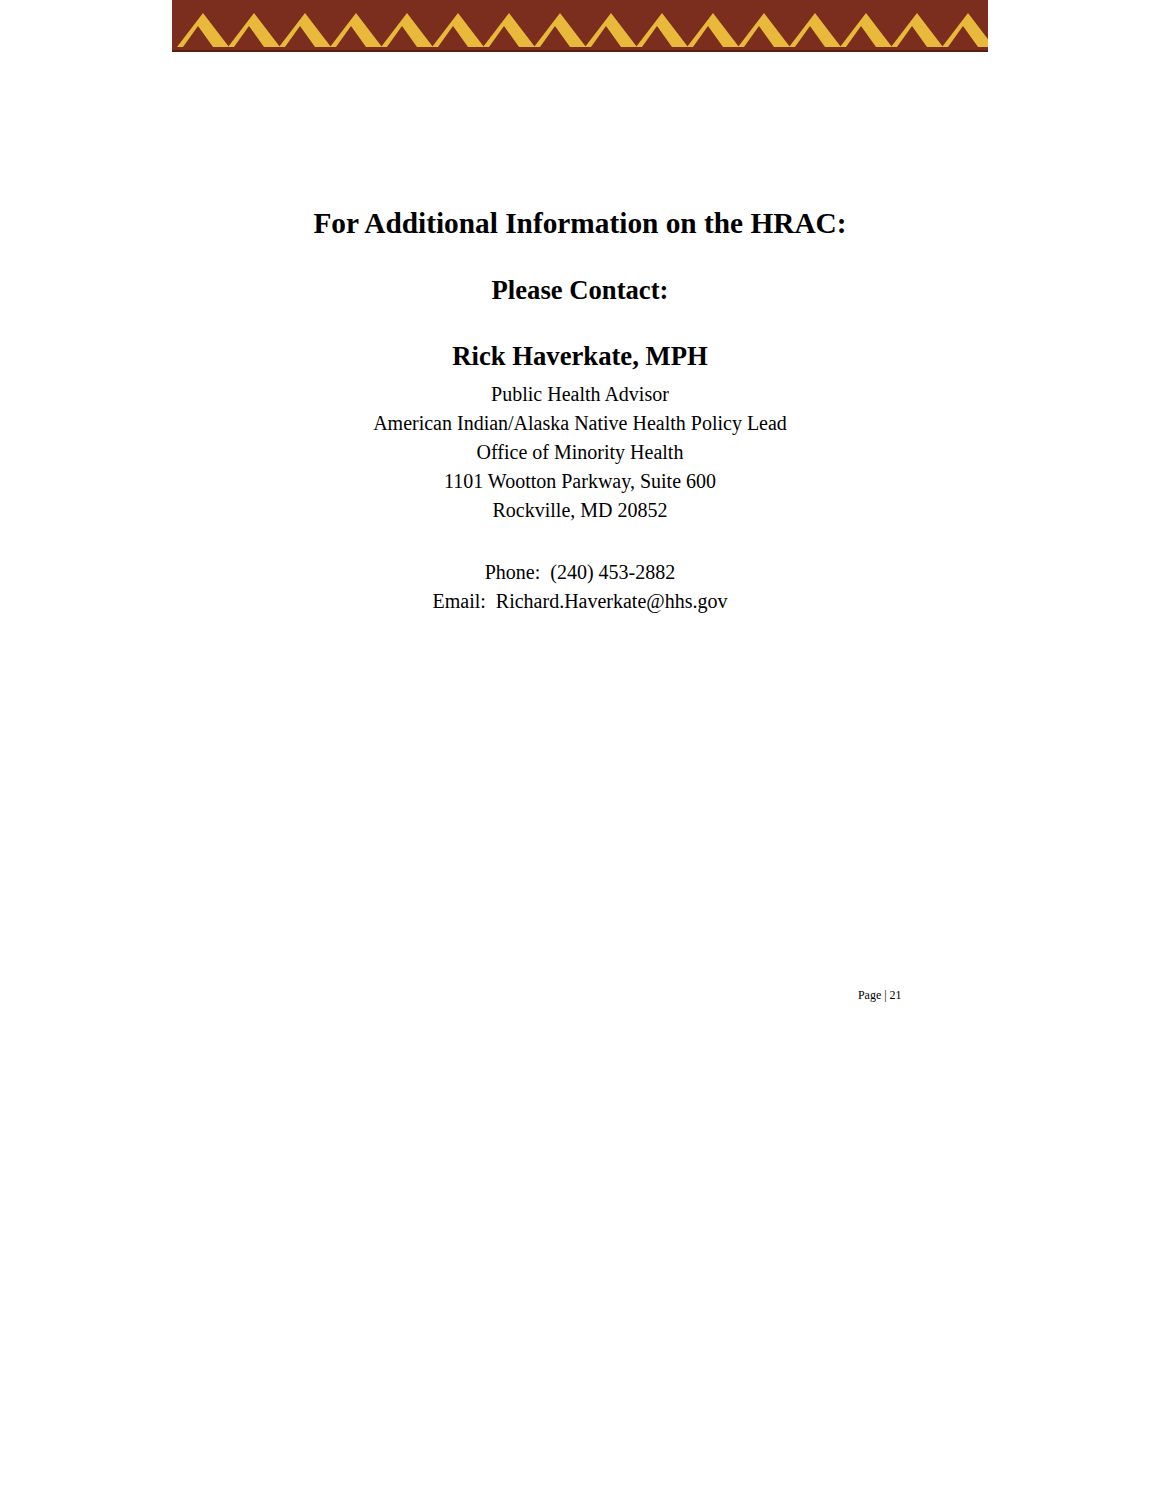For Additional Information on the HRAC:
Please Contact:
Rick Haverkate, MPH
Public Health Advisor
American Indian/Alaska Native Health Policy Lead
Office of Minority Health
1101 Wootton Parkway, Suite 600
Rockville, MD 20852
Phone: (240) 453-2882
Email: Richard.Haverkate@hhs.gov
Page | 21